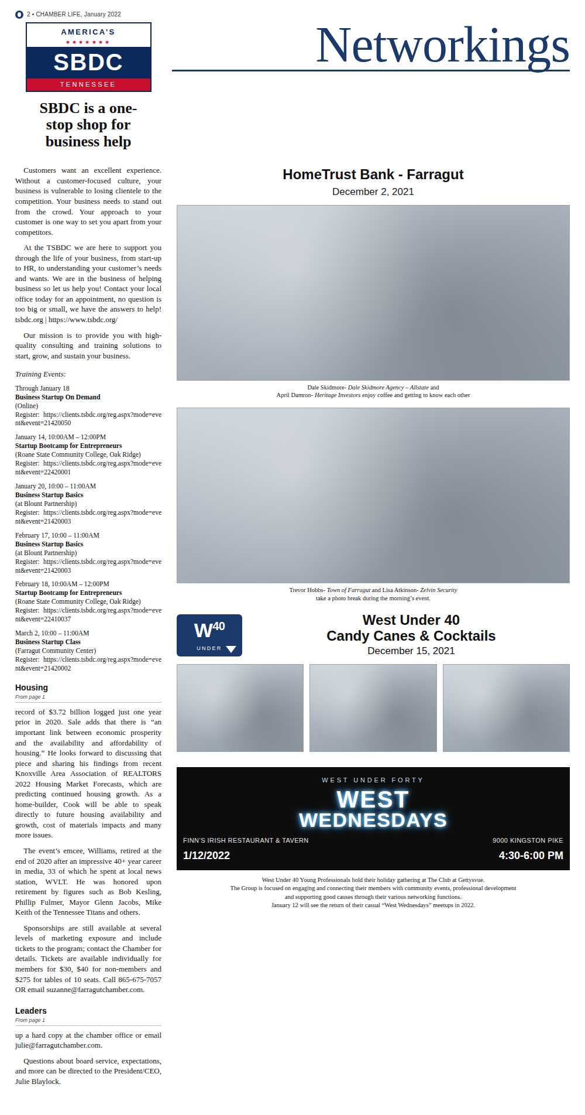2 • CHAMBER LIFE, January 2022
AMERICA’S
★★★★★★★
SBDC
TENNESSEE
SBDC is a one-
stop shop for
business help
Networkings
Customers want an excellent experience. Without a customer-focused culture, your business is vulnerable to losing clientele to the competition. Your business needs to stand out from the crowd. Your approach to your customer is one way to set you apart from your competitors.
At the TSBDC we are here to support you through the life of your business, from start-up to HR, to understanding your customer’s needs and wants. We are in the business of helping business so let us help you! Contact your local office today for an appointment, no question is too big or small, we have the answers to help! tsbdc.org | https://www.tsbdc.org/
Our mission is to provide you with high-quality consulting and training solutions to start, grow, and sustain your business.
Training Events:
Through January 18 Business Startup On Demand (Online) Register: https://clients.tsbdc.org/reg.aspx?mode=event&event=21420050
January 14, 10:00AM – 12:00PM Startup Bootcamp for Entrepreneurs (Roane State Community College, Oak Ridge) Register: https://clients.tsbdc.org/reg.aspx?mode=event&event=22420001
January 20, 10:00 – 11:00AM Business Startup Basics (at Blount Partnership) Register: https://clients.tsbdc.org/reg.aspx?mode=event&event=21420003
February 17, 10:00 – 11:00AM Business Startup Basics (at Blount Partnership) Register: https://clients.tsbdc.org/reg.aspx?mode=event&event=21420003
February 18, 10:00AM – 12:00PM Startup Bootcamp for Entrepreneurs (Roane State Community College, Oak Ridge) Register: https://clients.tsbdc.org/reg.aspx?mode=event&event=22410037
March 2, 10:00 – 11:00AM Business Startup Class (Farragut Community Center) Register: https://clients.tsbdc.org/reg.aspx?mode=event&event=21420002
Housing
From page 1
record of $3.72 billion logged just one year prior in 2020. Sale adds that there is “an important link between economic prosperity and the availability and affordability of housing.” He looks forward to discussing that piece and sharing his findings from recent Knoxville Area Association of REALTORS 2022 Housing Market Forecasts, which are predicting continued housing growth. As a home-builder, Cook will be able to speak directly to future housing availability and growth, cost of materials impacts and many more issues.
The event’s emcee, Williams, retired at the end of 2020 after an impressive 40+ year career in media, 33 of which he spent at local news station, WVLT. He was honored upon retirement by figures such as Bob Kesling, Phillip Fulmer, Mayor Glenn Jacobs, Mike Keith of the Tennessee Titans and others.
Sponsorships are still available at several levels of marketing exposure and include tickets to the program; contact the Chamber for details. Tickets are available individually for members for $30, $40 for non-members and $275 for tables of 10 seats. Call 865-675-7057 OR email suzanne@farragutchamber.com.
Leaders
From page 1
up a hard copy at the chamber office or email julie@farragutchamber.com.
Questions about board service, expectations, and more can be directed to the President/CEO, Julie Blaylock.
HomeTrust Bank - Farragut
December 2, 2021
Dale Skidmore- Dale Skidmore Agency – Allstate and
April Damron- Heritage Investors enjoy coffee and getting to know each other
Trevor Hobbs- Town of Farragut and Lisa Atkinson- Zelvin Security
take a photo break during the morning’s event.
W40
UNDER
West Under 40
Candy Canes & Cocktails
December 15, 2021
WEST UNDER FORTY
WEST
WEDNESDAYS
FINN’S IRISH RESTAURANT & TAVERN 9000 KINGSTON PIKE
1/12/2022 4:30-6:00 PM
West Under 40 Young Professionals hold their holiday gathering at The Club at Gettysvue.
The Group is focused on engaging and connecting their members with community events, professional development
and supporting good causes through their various networking functions.
January 12 will see the return of their casual “West Wednesdays” meetups in 2022.